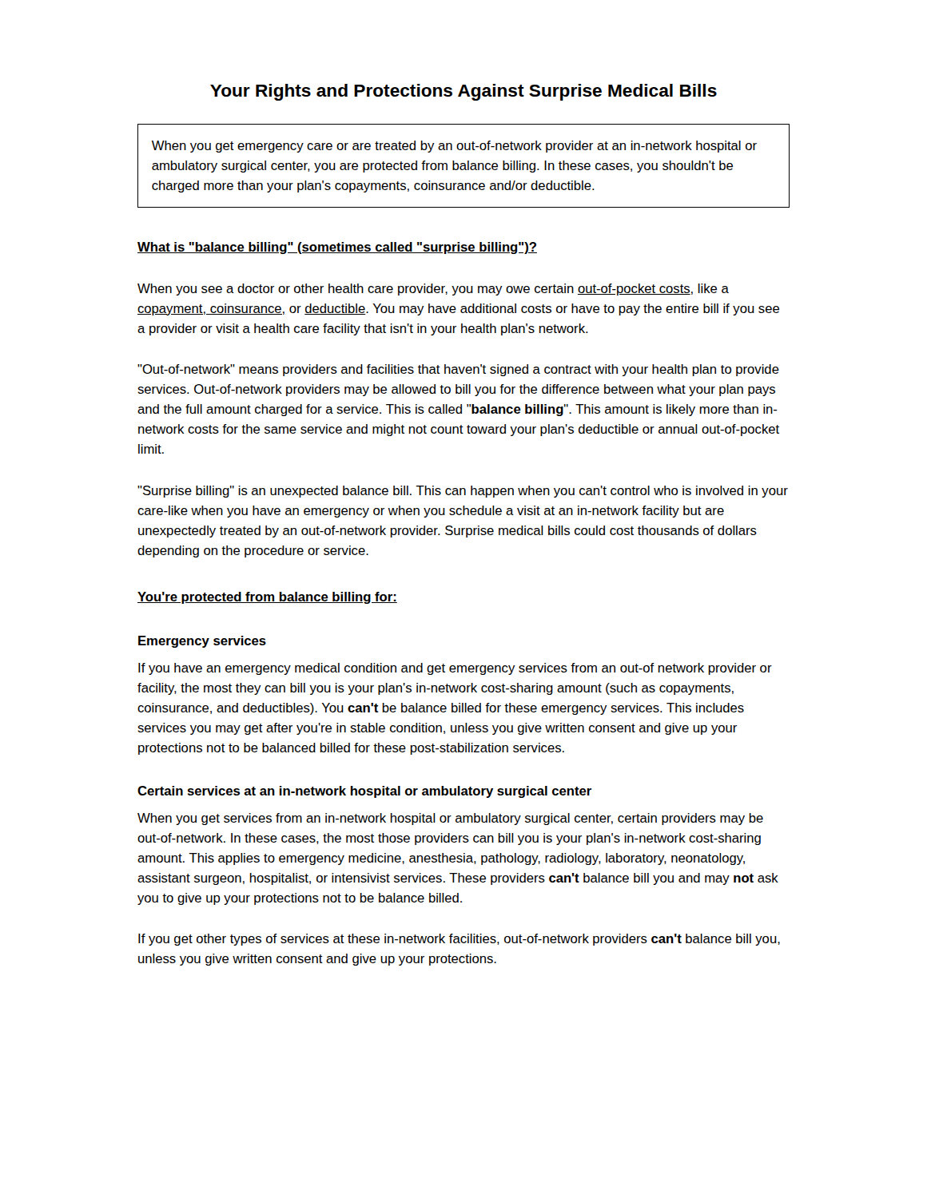Your Rights and Protections Against Surprise Medical Bills
When you get emergency care or are treated by an out-of-network provider at an in-network hospital or ambulatory surgical center, you are protected from balance billing. In these cases, you shouldn't be charged more than your plan's copayments, coinsurance and/or deductible.
What is "balance billing" (sometimes called "surprise billing")?
When you see a doctor or other health care provider, you may owe certain out-of-pocket costs, like a copayment, coinsurance, or deductible. You may have additional costs or have to pay the entire bill if you see a provider or visit a health care facility that isn't in your health plan's network.
"Out-of-network" means providers and facilities that haven't signed a contract with your health plan to provide services. Out-of-network providers may be allowed to bill you for the difference between what your plan pays and the full amount charged for a service. This is called "balance billing". This amount is likely more than in-network costs for the same service and might not count toward your plan's deductible or annual out-of-pocket limit.
"Surprise billing" is an unexpected balance bill. This can happen when you can't control who is involved in your care-like when you have an emergency or when you schedule a visit at an in-network facility but are unexpectedly treated by an out-of-network provider. Surprise medical bills could cost thousands of dollars depending on the procedure or service.
You're protected from balance billing for:
Emergency services
If you have an emergency medical condition and get emergency services from an out-of network provider or facility, the most they can bill you is your plan's in-network cost-sharing amount (such as copayments, coinsurance, and deductibles). You can't be balance billed for these emergency services. This includes services you may get after you're in stable condition, unless you give written consent and give up your protections not to be balanced billed for these post-stabilization services.
Certain services at an in-network hospital or ambulatory surgical center
When you get services from an in-network hospital or ambulatory surgical center, certain providers may be out-of-network. In these cases, the most those providers can bill you is your plan's in-network cost-sharing amount. This applies to emergency medicine, anesthesia, pathology, radiology, laboratory, neonatology, assistant surgeon, hospitalist, or intensivist services. These providers can't balance bill you and may not ask you to give up your protections not to be balance billed.
If you get other types of services at these in-network facilities, out-of-network providers can't balance bill you, unless you give written consent and give up your protections.